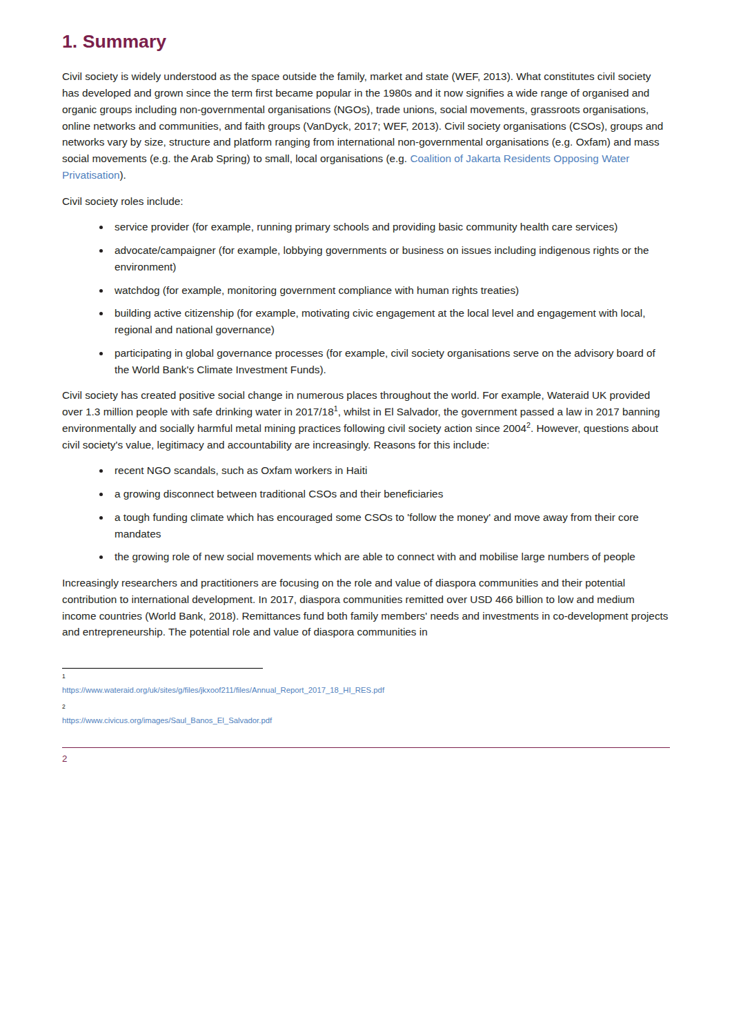1. Summary
Civil society is widely understood as the space outside the family, market and state (WEF, 2013). What constitutes civil society has developed and grown since the term first became popular in the 1980s and it now signifies a wide range of organised and organic groups including non-governmental organisations (NGOs), trade unions, social movements, grassroots organisations, online networks and communities, and faith groups (VanDyck, 2017; WEF, 2013). Civil society organisations (CSOs), groups and networks vary by size, structure and platform ranging from international non-governmental organisations (e.g. Oxfam) and mass social movements (e.g. the Arab Spring) to small, local organisations (e.g. Coalition of Jakarta Residents Opposing Water Privatisation).
Civil society roles include:
service provider (for example, running primary schools and providing basic community health care services)
advocate/campaigner (for example, lobbying governments or business on issues including indigenous rights or the environment)
watchdog (for example, monitoring government compliance with human rights treaties)
building active citizenship (for example, motivating civic engagement at the local level and engagement with local, regional and national governance)
participating in global governance processes (for example, civil society organisations serve on the advisory board of the World Bank's Climate Investment Funds).
Civil society has created positive social change in numerous places throughout the world. For example, Wateraid UK provided over 1.3 million people with safe drinking water in 2017/181, whilst in El Salvador, the government passed a law in 2017 banning environmentally and socially harmful metal mining practices following civil society action since 20042. However, questions about civil society's value, legitimacy and accountability are increasingly. Reasons for this include:
recent NGO scandals, such as Oxfam workers in Haiti
a growing disconnect between traditional CSOs and their beneficiaries
a tough funding climate which has encouraged some CSOs to 'follow the money' and move away from their core mandates
the growing role of new social movements which are able to connect with and mobilise large numbers of people
Increasingly researchers and practitioners are focusing on the role and value of diaspora communities and their potential contribution to international development. In 2017, diaspora communities remitted over USD 466 billion to low and medium income countries (World Bank, 2018). Remittances fund both family members' needs and investments in co-development projects and entrepreneurship. The potential role and value of diaspora communities in
1 https://www.wateraid.org/uk/sites/g/files/jkxoof211/files/Annual_Report_2017_18_HI_RES.pdf
2 https://www.civicus.org/images/Saul_Banos_El_Salvador.pdf
2